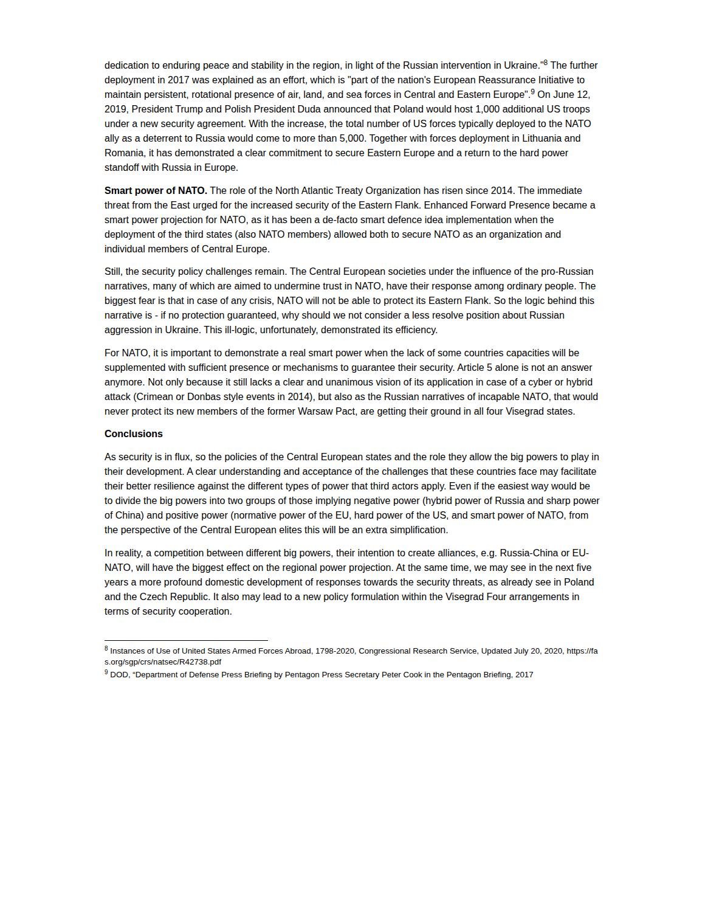dedication to enduring peace and stability in the region, in light of the Russian intervention in Ukraine."8 The further deployment in 2017 was explained as an effort, which is "part of the nation's European Reassurance Initiative to maintain persistent, rotational presence of air, land, and sea forces in Central and Eastern Europe".9 On June 12, 2019, President Trump and Polish President Duda announced that Poland would host 1,000 additional US troops under a new security agreement. With the increase, the total number of US forces typically deployed to the NATO ally as a deterrent to Russia would come to more than 5,000. Together with forces deployment in Lithuania and Romania, it has demonstrated a clear commitment to secure Eastern Europe and a return to the hard power standoff with Russia in Europe.
Smart power of NATO. The role of the North Atlantic Treaty Organization has risen since 2014. The immediate threat from the East urged for the increased security of the Eastern Flank. Enhanced Forward Presence became a smart power projection for NATO, as it has been a de-facto smart defence idea implementation when the deployment of the third states (also NATO members) allowed both to secure NATO as an organization and individual members of Central Europe.
Still, the security policy challenges remain. The Central European societies under the influence of the pro-Russian narratives, many of which are aimed to undermine trust in NATO, have their response among ordinary people. The biggest fear is that in case of any crisis, NATO will not be able to protect its Eastern Flank. So the logic behind this narrative is - if no protection guaranteed, why should we not consider a less resolve position about Russian aggression in Ukraine. This ill-logic, unfortunately, demonstrated its efficiency.
For NATO, it is important to demonstrate a real smart power when the lack of some countries capacities will be supplemented with sufficient presence or mechanisms to guarantee their security. Article 5 alone is not an answer anymore. Not only because it still lacks a clear and unanimous vision of its application in case of a cyber or hybrid attack (Crimean or Donbas style events in 2014), but also as the Russian narratives of incapable NATO, that would never protect its new members of the former Warsaw Pact, are getting their ground in all four Visegrad states.
Conclusions
As security is in flux, so the policies of the Central European states and the role they allow the big powers to play in their development. A clear understanding and acceptance of the challenges that these countries face may facilitate their better resilience against the different types of power that third actors apply. Even if the easiest way would be to divide the big powers into two groups of those implying negative power (hybrid power of Russia and sharp power of China) and positive power (normative power of the EU, hard power of the US, and smart power of NATO, from the perspective of the Central European elites this will be an extra simplification.
In reality, a competition between different big powers, their intention to create alliances, e.g. Russia-China or EU-NATO, will have the biggest effect on the regional power projection. At the same time, we may see in the next five years a more profound domestic development of responses towards the security threats, as already see in Poland and the Czech Republic. It also may lead to a new policy formulation within the Visegrad Four arrangements in terms of security cooperation.
8 Instances of Use of United States Armed Forces Abroad, 1798-2020, Congressional Research Service, Updated July 20, 2020, https://fas.org/sgp/crs/natsec/R42738.pdf
9 DOD, “Department of Defense Press Briefing by Pentagon Press Secretary Peter Cook in the Pentagon Briefing, 2017